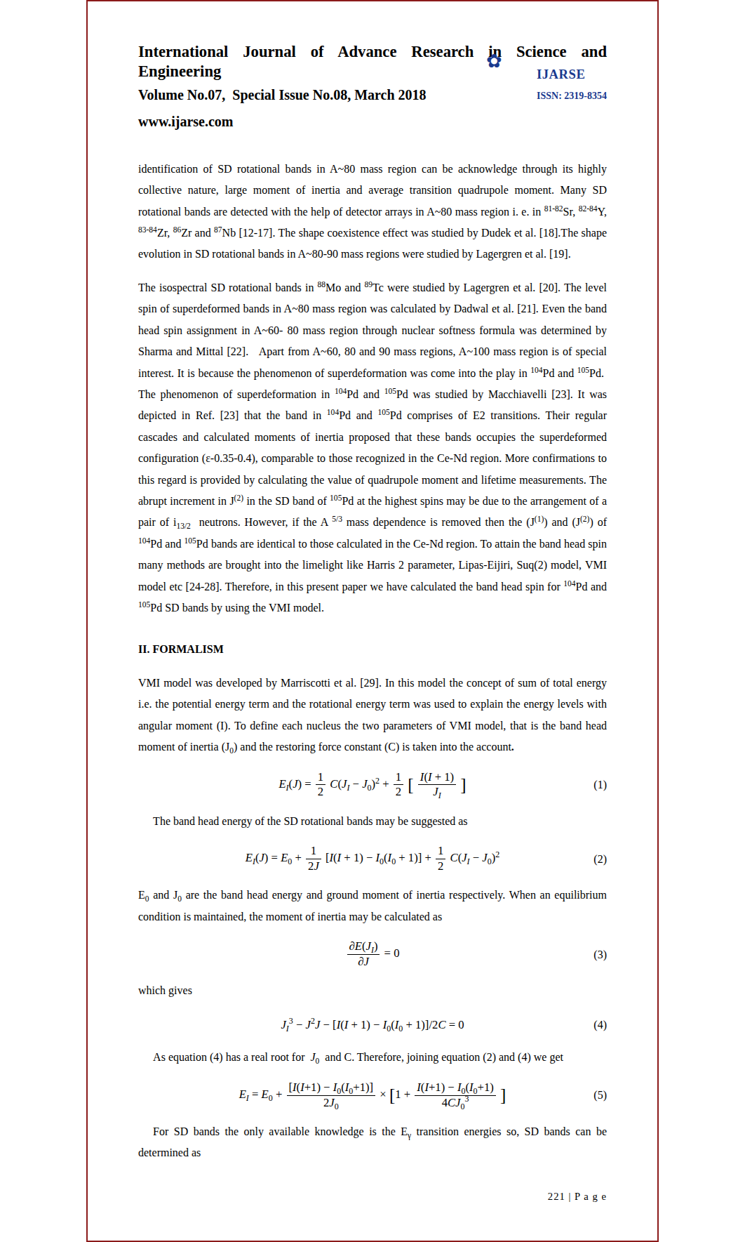International Journal of Advance Research in Science and Engineering
Volume No.07, Special Issue No.08, March 2018
www.ijarse.com
✿
IJARSE
ISSN: 2319-8354
identification of SD rotational bands in A~80 mass region can be acknowledge through its highly collective nature, large moment of inertia and average transition quadrupole moment. Many SD rotational bands are detected with the help of detector arrays in A~80 mass region i. e. in 81-82Sr, 82-84Y, 83-84Zr, 86Zr and 87Nb [12-17]. The shape coexistence effect was studied by Dudek et al. [18].The shape evolution in SD rotational bands in A~80-90 mass regions were studied by Lagergren et al. [19].
The isospectral SD rotational bands in 88Mo and 89Tc were studied by Lagergren et al. [20]. The level spin of superdeformed bands in A~80 mass region was calculated by Dadwal et al. [21]. Even the band head spin assignment in A~60- 80 mass region through nuclear softness formula was determined by Sharma and Mittal [22]. Apart from A~60, 80 and 90 mass regions, A~100 mass region is of special interest. It is because the phenomenon of superdeformation was come into the play in 104Pd and 105Pd. The phenomenon of superdeformation in 104Pd and 105Pd was studied by Macchiavelli [23]. It was depicted in Ref. [23] that the band in 104Pd and 105Pd comprises of E2 transitions. Their regular cascades and calculated moments of inertia proposed that these bands occupies the superdeformed configuration (ε-0.35-0.4), comparable to those recognized in the Ce-Nd region. More confirmations to this regard is provided by calculating the value of quadrupole moment and lifetime measurements. The abrupt increment in J(2) in the SD band of 105Pd at the highest spins may be due to the arrangement of a pair of i13/2 neutrons. However, if the A 5/3 mass dependence is removed then the (J(1)) and (J(2)) of 104Pd and 105Pd bands are identical to those calculated in the Ce-Nd region. To attain the band head spin many methods are brought into the limelight like Harris 2 parameter, Lipas-Eijiri, Suq(2) model, VMI model etc [24-28]. Therefore, in this present paper we have calculated the band head spin for 104Pd and 105Pd SD bands by using the VMI model.
II. FORMALISM
VMI model was developed by Marriscotti et al. [29]. In this model the concept of sum of total energy i.e. the potential energy term and the rotational energy term was used to explain the energy levels with angular moment (I). To define each nucleus the two parameters of VMI model, that is the band head moment of inertia (J0) and the restoring force constant (C) is taken into the account.
EI(J) = 12 C(JI − J0)2 + 12 [ I(I + 1) JI ] (1)
The band head energy of the SD rotational bands may be suggested as
EI(J) = E0 + 12J [I(I + 1) − I0(I0 + 1)] + 12 C(JI − J0)2 (2)
E0 and J0 are the band head energy and ground moment of inertia respectively. When an equilibrium condition is maintained, the moment of inertia may be calculated as
∂E(JI)∂J = 0 (3)
which gives
JI3 − J2J − [I(I + 1) − I0(I0 + 1)]/2C = 0 (4)
As equation (4) has a real root for J0 and C. Therefore, joining equation (2) and (4) we get
EI = E0 + [I(I+1) − I0(I0+1)] 2J0 × [1 + I(I+1) − I0(I0+1) 4CJ03 ] (5)
For SD bands the only available knowledge is the Eγ transition energies so, SD bands can be determined as
221 | P a g e